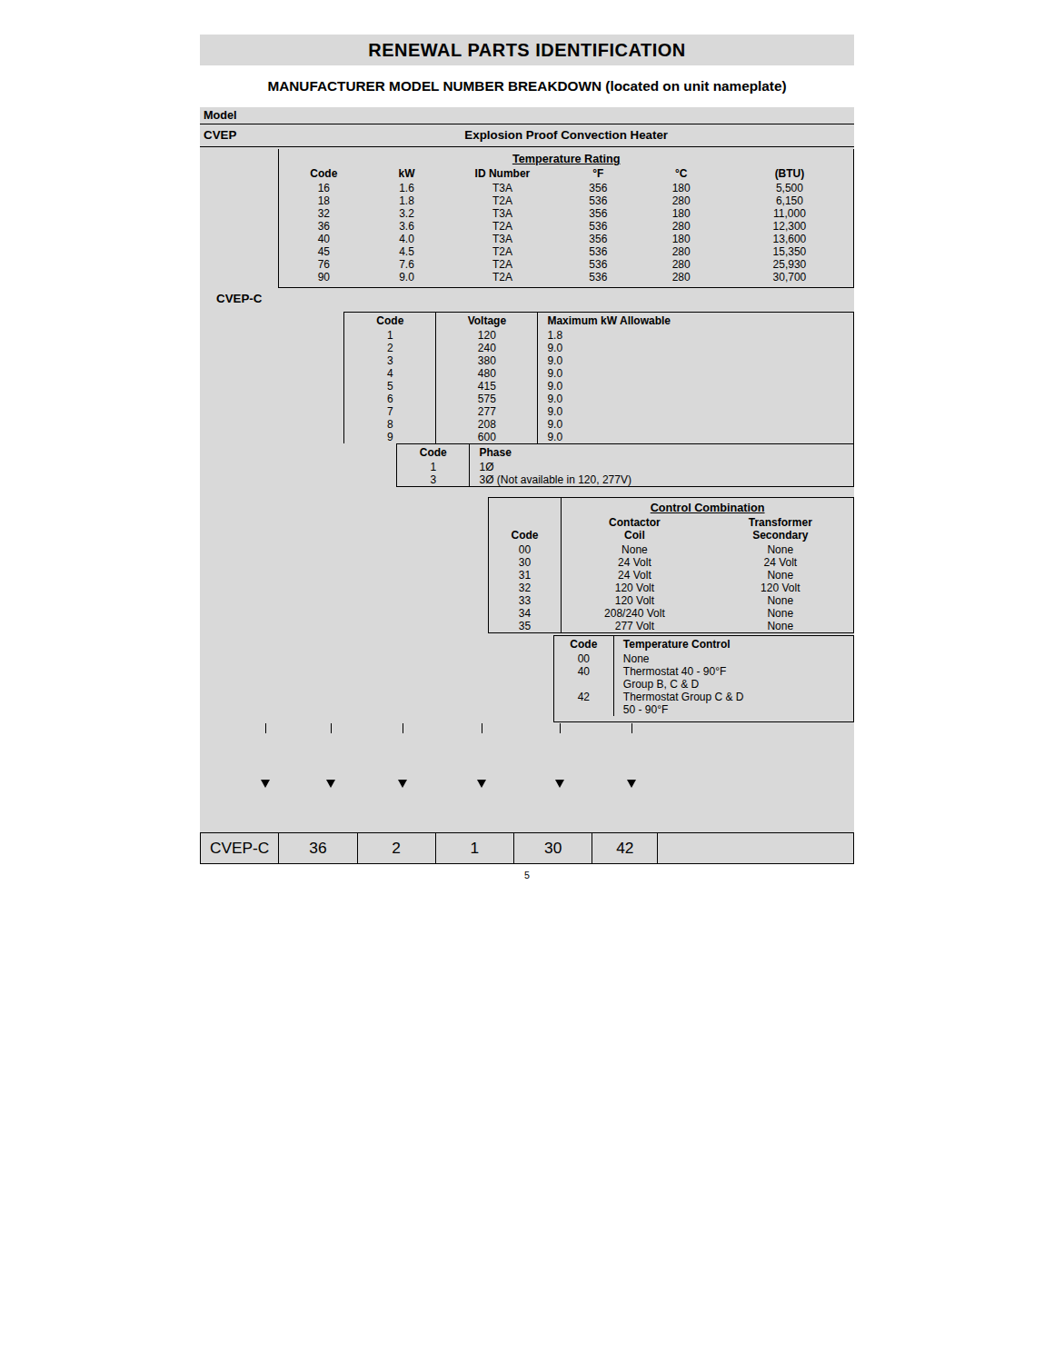RENEWAL PARTS IDENTIFICATION
MANUFACTURER MODEL NUMBER BREAKDOWN (located on unit nameplate)
| Model |
| CVEP | Explosion Proof Convection Heater |
| | / Temperature Rating / / Code / kW / ID Number / °F / °C / (BTU) / / 16 / 1.6 / T3A / 356 / 180 / 5,500 / / 18 / 1.8 / T2A / 536 / 280 / 6,150 / / 32 / 3.2 / T3A / 356 / 180 / 11,000 / / 36 / 3.6 / T2A / 536 / 280 / 12,300 / / 40 / 4.0 / T3A / 356 / 180 / 13,600 / / 45 / 4.5 / T2A / 536 / 280 / 15,350 / / 76 / 7.6 / T2A / 536 / 280 / 25,930 / / 90 / 9.0 / T2A / 536 / 280 / 30,700 / |
| CVEP-C | |
| | / Code / Voltage / Maximum kW Allowable / / --- / --- / --- / / 1 / 120 / 1.8 / / 2 / 240 / 9.0 / / 3 / 380 / 9.0 / / 4 / 480 / 9.0 / / 5 / 415 / 9.0 / / 6 / 575 / 9.0 / / 7 / 277 / 9.0 / / 8 / 208 / 9.0 / / 9 / 600 / 9.0 / |
| | / Code / Phase / / --- / --- / / 1 / 1Ø / / 3 / 3Ø (Not available in 120, 277V) / |
| | / / Control Combination / / Code / Contactor Coil / Transformer Secondary / / 00 / None / None / / 30 / 24 Volt / 24 Volt / / 31 / 24 Volt / None / / 32 / 120 Volt / 120 Volt / / 33 / 120 Volt / None / / 34 / 208/240 Volt / None / / 35 / 277 Volt / None / |
| | / Code / Temperature Control / / --- / --- / / 00 / None / / 40 / Thermostat 40 - 90°F / / / Group B, C & D / / 42 / Thermostat Group C & D / / / 50 - 90°F / |
| CVEP-C | 36 | 2 | 1 | 30 | 42 | |
5